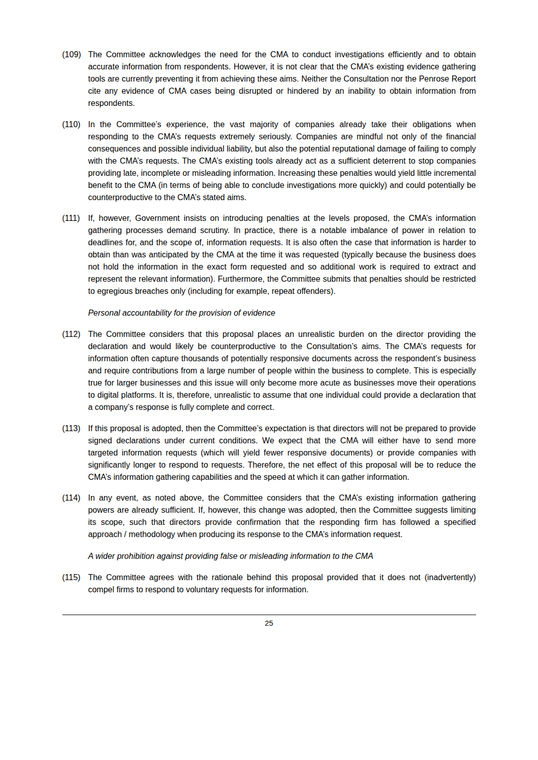(109) The Committee acknowledges the need for the CMA to conduct investigations efficiently and to obtain accurate information from respondents. However, it is not clear that the CMA’s existing evidence gathering tools are currently preventing it from achieving these aims. Neither the Consultation nor the Penrose Report cite any evidence of CMA cases being disrupted or hindered by an inability to obtain information from respondents.
(110) In the Committee’s experience, the vast majority of companies already take their obligations when responding to the CMA’s requests extremely seriously. Companies are mindful not only of the financial consequences and possible individual liability, but also the potential reputational damage of failing to comply with the CMA’s requests. The CMA’s existing tools already act as a sufficient deterrent to stop companies providing late, incomplete or misleading information. Increasing these penalties would yield little incremental benefit to the CMA (in terms of being able to conclude investigations more quickly) and could potentially be counterproductive to the CMA’s stated aims.
(111) If, however, Government insists on introducing penalties at the levels proposed, the CMA’s information gathering processes demand scrutiny. In practice, there is a notable imbalance of power in relation to deadlines for, and the scope of, information requests. It is also often the case that information is harder to obtain than was anticipated by the CMA at the time it was requested (typically because the business does not hold the information in the exact form requested and so additional work is required to extract and represent the relevant information). Furthermore, the Committee submits that penalties should be restricted to egregious breaches only (including for example, repeat offenders).
Personal accountability for the provision of evidence
(112) The Committee considers that this proposal places an unrealistic burden on the director providing the declaration and would likely be counterproductive to the Consultation’s aims. The CMA’s requests for information often capture thousands of potentially responsive documents across the respondent’s business and require contributions from a large number of people within the business to complete. This is especially true for larger businesses and this issue will only become more acute as businesses move their operations to digital platforms. It is, therefore, unrealistic to assume that one individual could provide a declaration that a company’s response is fully complete and correct.
(113) If this proposal is adopted, then the Committee’s expectation is that directors will not be prepared to provide signed declarations under current conditions. We expect that the CMA will either have to send more targeted information requests (which will yield fewer responsive documents) or provide companies with significantly longer to respond to requests. Therefore, the net effect of this proposal will be to reduce the CMA’s information gathering capabilities and the speed at which it can gather information.
(114) In any event, as noted above, the Committee considers that the CMA’s existing information gathering powers are already sufficient. If, however, this change was adopted, then the Committee suggests limiting its scope, such that directors provide confirmation that the responding firm has followed a specified approach / methodology when producing its response to the CMA’s information request.
A wider prohibition against providing false or misleading information to the CMA
(115) The Committee agrees with the rationale behind this proposal provided that it does not (inadvertently) compel firms to respond to voluntary requests for information.
25